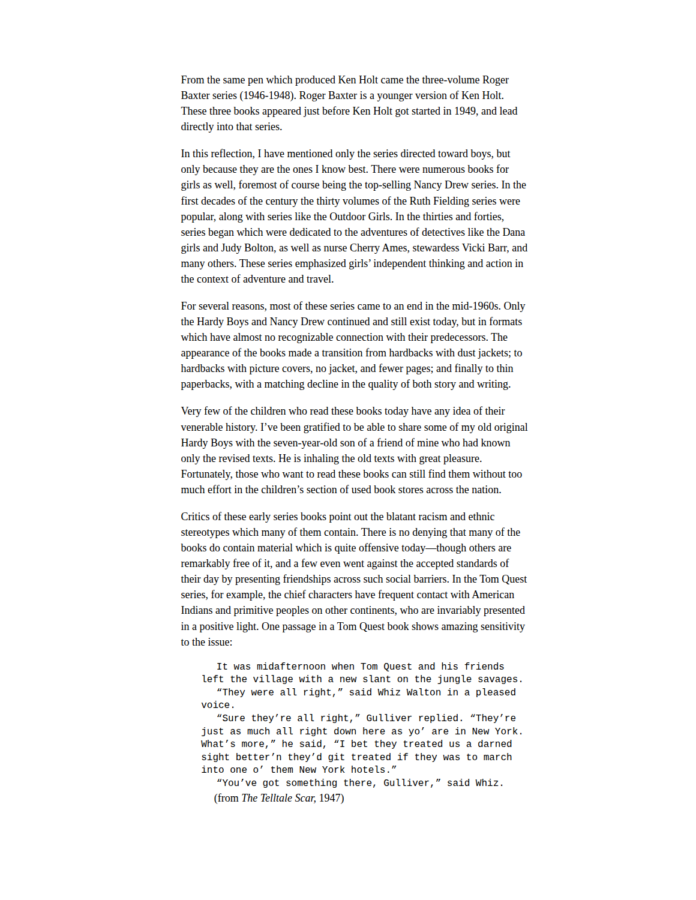From the same pen which produced Ken Holt came the three-volume Roger Baxter series (1946-1948). Roger Baxter is a younger version of Ken Holt. These three books appeared just before Ken Holt got started in 1949, and lead directly into that series.
In this reflection, I have mentioned only the series directed toward boys, but only because they are the ones I know best. There were numerous books for girls as well, foremost of course being the top-selling Nancy Drew series. In the first decades of the century the thirty volumes of the Ruth Fielding series were popular, along with series like the Outdoor Girls. In the thirties and forties, series began which were dedicated to the adventures of detectives like the Dana girls and Judy Bolton, as well as nurse Cherry Ames, stewardess Vicki Barr, and many others. These series emphasized girls’ independent thinking and action in the context of adventure and travel.
For several reasons, most of these series came to an end in the mid-1960s. Only the Hardy Boys and Nancy Drew continued and still exist today, but in formats which have almost no recognizable connection with their predecessors. The appearance of the books made a transition from hardbacks with dust jackets; to hardbacks with picture covers, no jacket, and fewer pages; and finally to thin paperbacks, with a matching decline in the quality of both story and writing.
Very few of the children who read these books today have any idea of their venerable history. I’ve been gratified to be able to share some of my old original Hardy Boys with the seven-year-old son of a friend of mine who had known only the revised texts. He is inhaling the old texts with great pleasure. Fortunately, those who want to read these books can still find them without too much effort in the children’s section of used book stores across the nation.
Critics of these early series books point out the blatant racism and ethnic stereotypes which many of them contain. There is no denying that many of the books do contain material which is quite offensive today—though others are remarkably free of it, and a few even went against the accepted standards of their day by presenting friendships across such social barriers. In the Tom Quest series, for example, the chief characters have frequent contact with American Indians and primitive peoples on other continents, who are invariably presented in a positive light. One passage in a Tom Quest book shows amazing sensitivity to the issue:
It was midafternoon when Tom Quest and his friends left the village with a new slant on the jungle savages.
“They were all right,” said Whiz Walton in a pleased voice.
“Sure they’re all right,” Gulliver replied. “They’re just as much all right down here as yo’ are in New York. What’s more,” he said, “I bet they treated us a darned sight better’n they’d git treated if they was to march into one o’ them New York hotels.”
“You’ve got something there, Gulliver,” said Whiz.
(from The Telltale Scar, 1947)